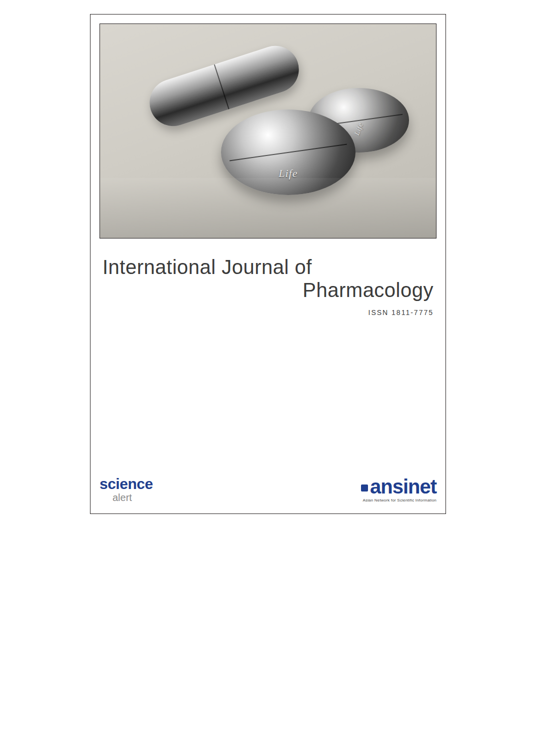Life
Life
International Journal of Pharmacology
ISSN 1811-7775
science alert
ansinet
Asian Network for Scientific Information